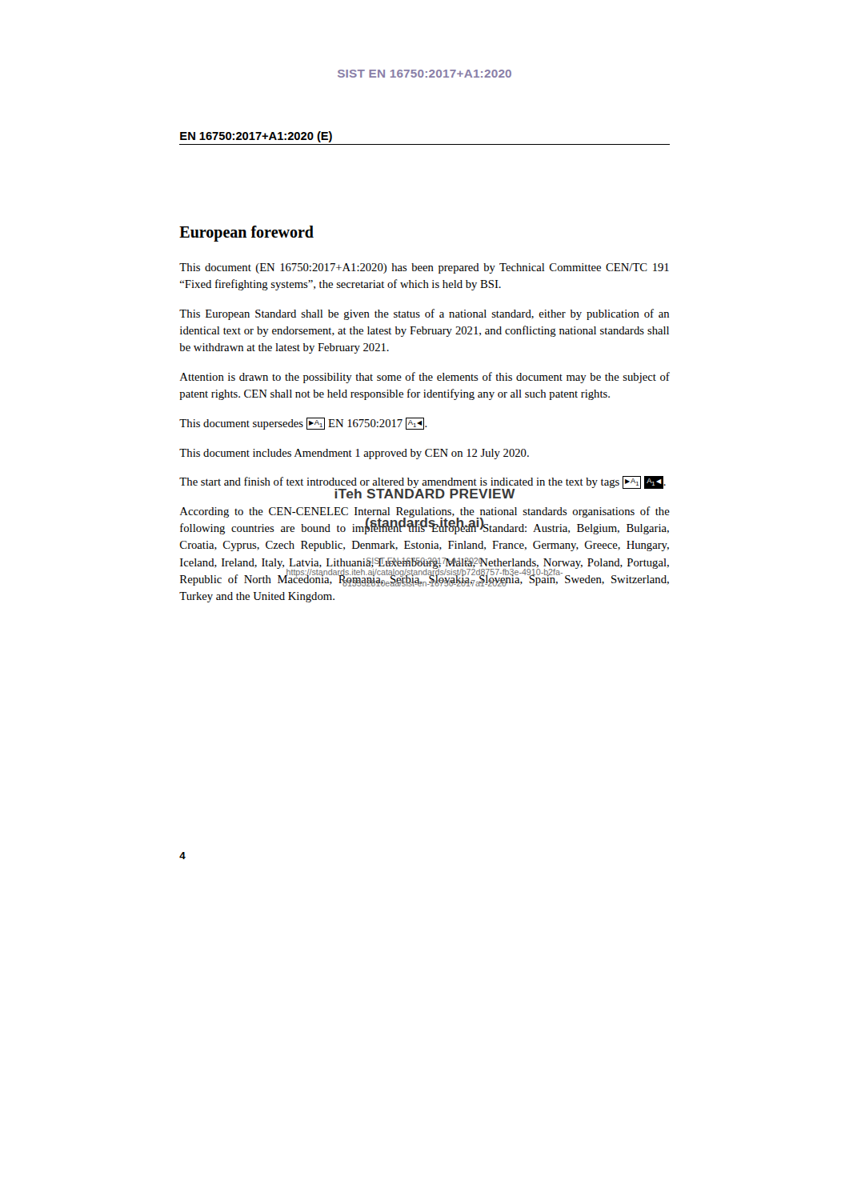SIST EN 16750:2017+A1:2020
EN 16750:2017+A1:2020 (E)
European foreword
This document (EN 16750:2017+A1:2020) has been prepared by Technical Committee CEN/TC 191 “Fixed firefighting systems”, the secretariat of which is held by BSI.
This European Standard shall be given the status of a national standard, either by publication of an identical text or by endorsement, at the latest by February 2021, and conflicting national standards shall be withdrawn at the latest by February 2021.
Attention is drawn to the possibility that some of the elements of this document may be the subject of patent rights. CEN shall not be held responsible for identifying any or all such patent rights.
This document supersedes A1 EN 16750:2017 A1.
This document includes Amendment 1 approved by CEN on 12 July 2020.
The start and finish of text introduced or altered by amendment is indicated in the text by tags A1 A1.
According to the CEN-CENELEC Internal Regulations, the national standards organisations of the following countries are bound to implement this European Standard: Austria, Belgium, Bulgaria, Croatia, Cyprus, Czech Republic, Denmark, Estonia, Finland, France, Germany, Greece, Hungary, Iceland, Ireland, Italy, Latvia, Lithuania, Luxembourg, Malta, Netherlands, Norway, Poland, Portugal, Republic of North Macedonia, Romania, Serbia, Slovakia, Slovenia, Spain, Sweden, Switzerland, Turkey and the United Kingdom.
iTeh STANDARD PREVIEW
(standards.iteh.ai)
SIST EN 16750:2017+A1:2020
https://standards.iteh.ai/catalog/standards/sist/b72d8757-fb3e-4910-b2fa-
813532810eaa/sist-en-16750-2017a1-2020
4